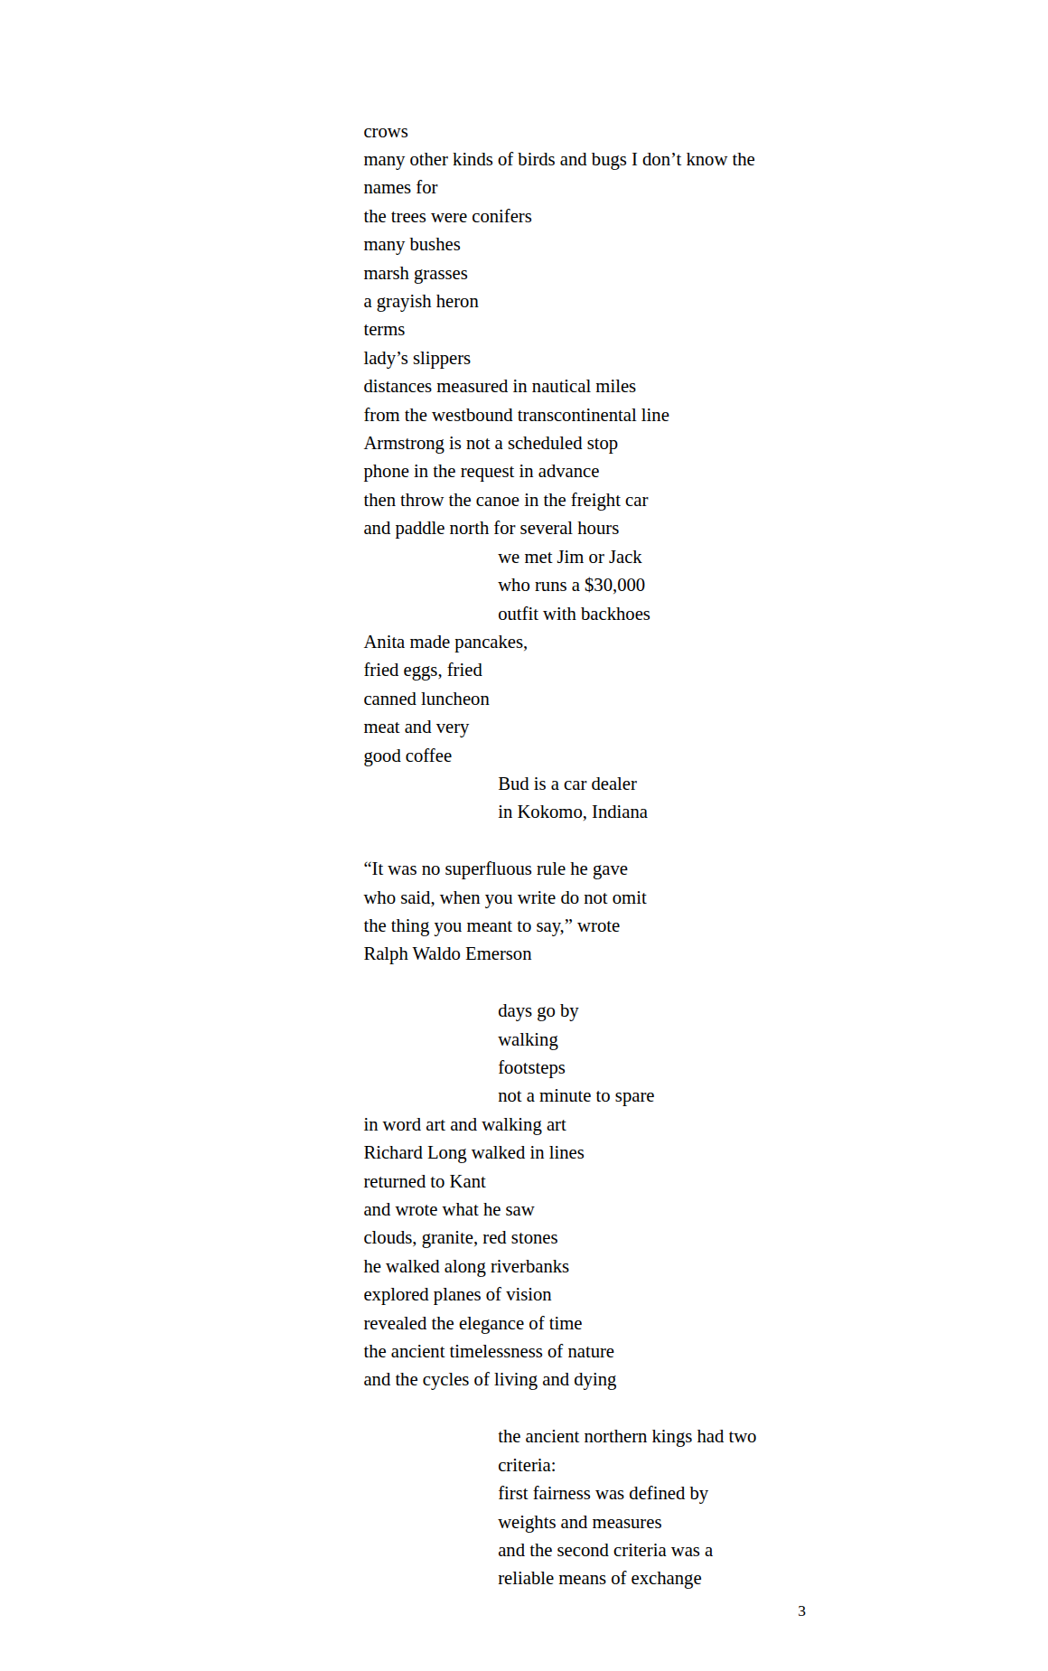crows
many other kinds of birds and bugs I don’t know the names for
the trees were conifers
many bushes
marsh grasses
a grayish heron
terms
lady’s slippers
distances measured in nautical miles
from the westbound transcontinental line
Armstrong is not a scheduled stop
phone in the request in advance
then throw the canoe in the freight car
and paddle north for several hours
we met Jim or Jack
who runs a $30,000
outfit with backhoes
Anita made pancakes,
fried eggs, fried
canned luncheon
meat and very
good coffee
Bud is a car dealer
in Kokomo, Indiana
“It was no superfluous rule he gave
who said, when you write do not omit
the thing you meant to say,” wrote
Ralph Waldo Emerson
days go by
walking
footsteps
not a minute to spare
in word art and walking art
Richard Long walked in lines
returned to Kant
and wrote what he saw
clouds, granite, red stones
he walked along riverbanks
explored planes of vision
revealed the elegance of time
the ancient timelessness of nature
and the cycles of living and dying
the ancient northern kings had two criteria:
first fairness was defined by weights and measures
and the second criteria was a reliable means of exchange
3